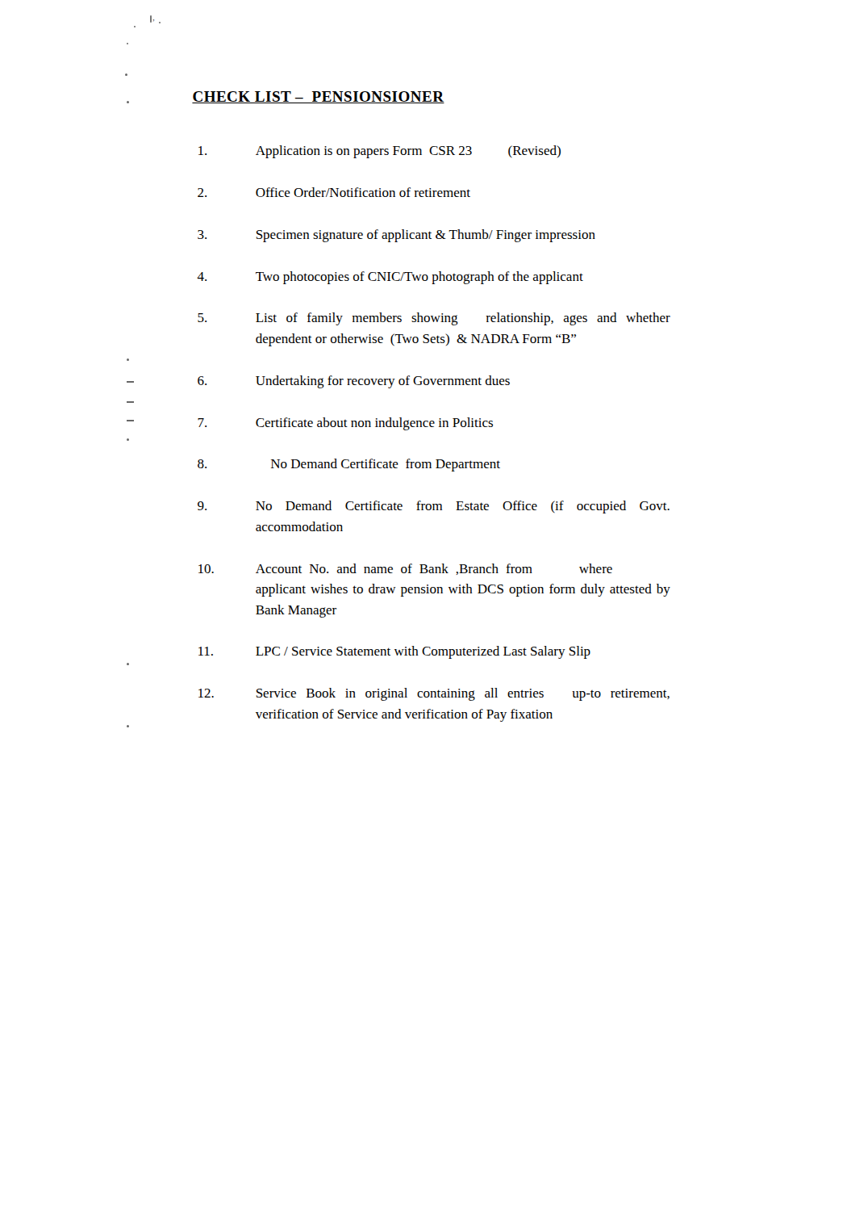ʼ
  
   
CHECK LIST – PENSIONSIONER
1. Application is on papers Form CSR 23 (Revised)
2. Office Order/Notification of retirement
3. Specimen signature of applicant & Thumb/ Finger impression
4. Two photocopies of CNIC/Two photograph of the applicant
5. List of family members showing relationship, ages and whether dependent or otherwise (Two Sets) & NADRA Form “B”
6. Undertaking for recovery of Government dues
7. Certificate about non indulgence in Politics
8. No Demand Certificate from Department
9. No Demand Certificate from Estate Office (if occupied Govt. accommodation
10. Account No. and name of Bank ,Branch from where applicant wishes to draw pension with DCS option form duly attested by Bank Manager
11. LPC / Service Statement with Computerized Last Salary Slip
12. Service Book in original containing all entries up-to retirement, verification of Service and verification of Pay fixation